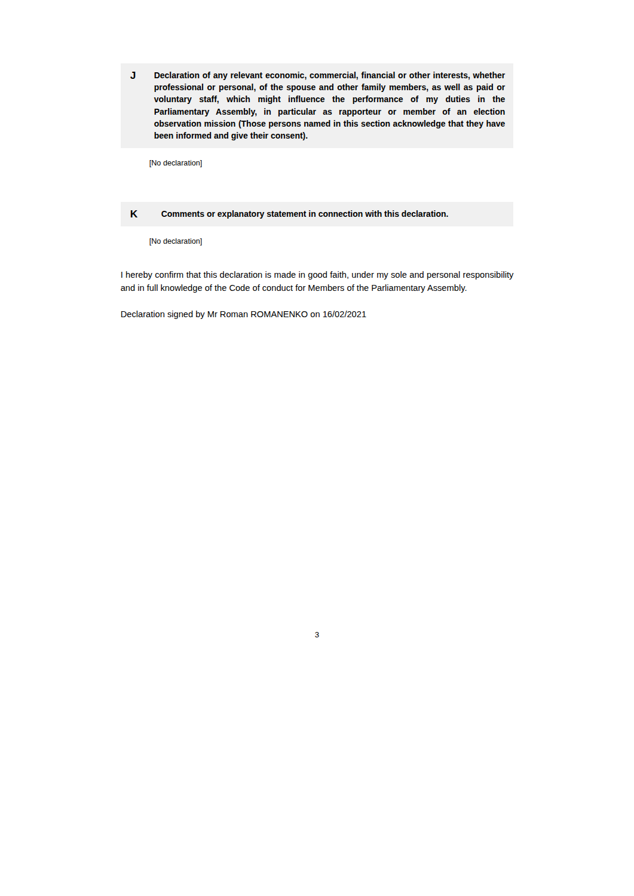J
Declaration of any relevant economic, commercial, financial or other interests, whether professional or personal, of the spouse and other family members, as well as paid or voluntary staff, which might influence the performance of my duties in the Parliamentary Assembly, in particular as rapporteur or member of an election observation mission (Those persons named in this section acknowledge that they have been informed and give their consent).
[No declaration]
K
Comments or explanatory statement in connection with this declaration.
[No declaration]
I hereby confirm that this declaration is made in good faith, under my sole and personal responsibility and in full knowledge of the Code of conduct for Members of the Parliamentary Assembly.
Declaration signed by Mr Roman ROMANENKO on 16/02/2021
3